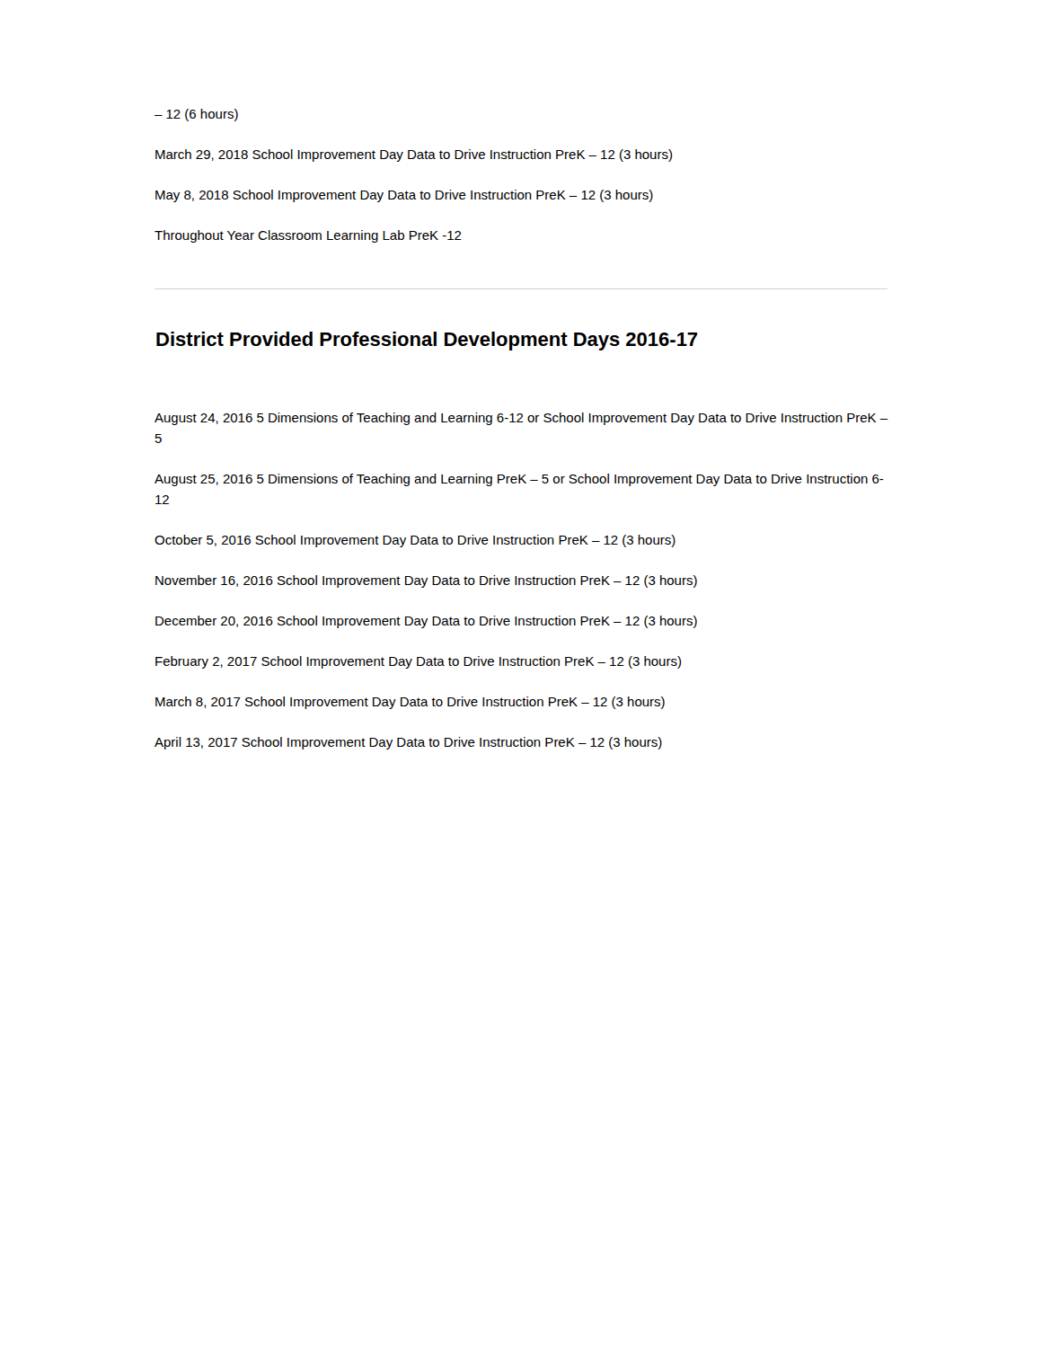– 12 (6 hours)
March 29, 2018 School Improvement Day Data to Drive Instruction PreK – 12 (3 hours)
May 8, 2018 School Improvement Day Data to Drive Instruction PreK – 12 (3 hours)
Throughout Year Classroom Learning Lab PreK -12
District Provided Professional Development Days 2016-17
August 24, 2016 5 Dimensions of Teaching and Learning 6-12 or School Improvement Day Data to Drive Instruction PreK – 5
August 25, 2016 5 Dimensions of Teaching and Learning PreK – 5 or School Improvement Day Data to Drive Instruction 6-12
October 5, 2016 School Improvement Day Data to Drive Instruction PreK – 12 (3 hours)
November 16, 2016 School Improvement Day Data to Drive Instruction PreK – 12 (3 hours)
December 20, 2016 School Improvement Day Data to Drive Instruction PreK – 12 (3 hours)
February 2, 2017 School Improvement Day Data to Drive Instruction PreK – 12 (3 hours)
March 8, 2017 School Improvement Day Data to Drive Instruction PreK – 12 (3 hours)
April 13, 2017 School Improvement Day Data to Drive Instruction PreK – 12 (3 hours)